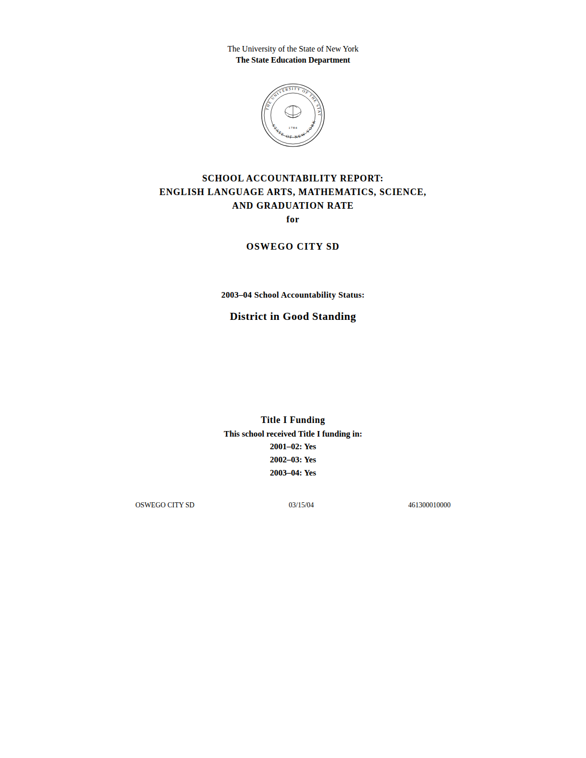The University of the State of New York
The State Education Department
THE UNIVERSITY OF THE STATE EDUCATION DEPARTMENT STATE OF NEW YORK 1784
SCHOOL ACCOUNTABILITY REPORT:
ENGLISH LANGUAGE ARTS, MATHEMATICS, SCIENCE,
AND GRADUATION RATE
for
OSWEGO CITY SD
2003–04 School Accountability Status:
District in Good Standing
Title I Funding
This school received Title I funding in:
2001–02: Yes
2002–03: Yes
2003–04: Yes
OSWEGO CITY SD
03/15/04
461300010000